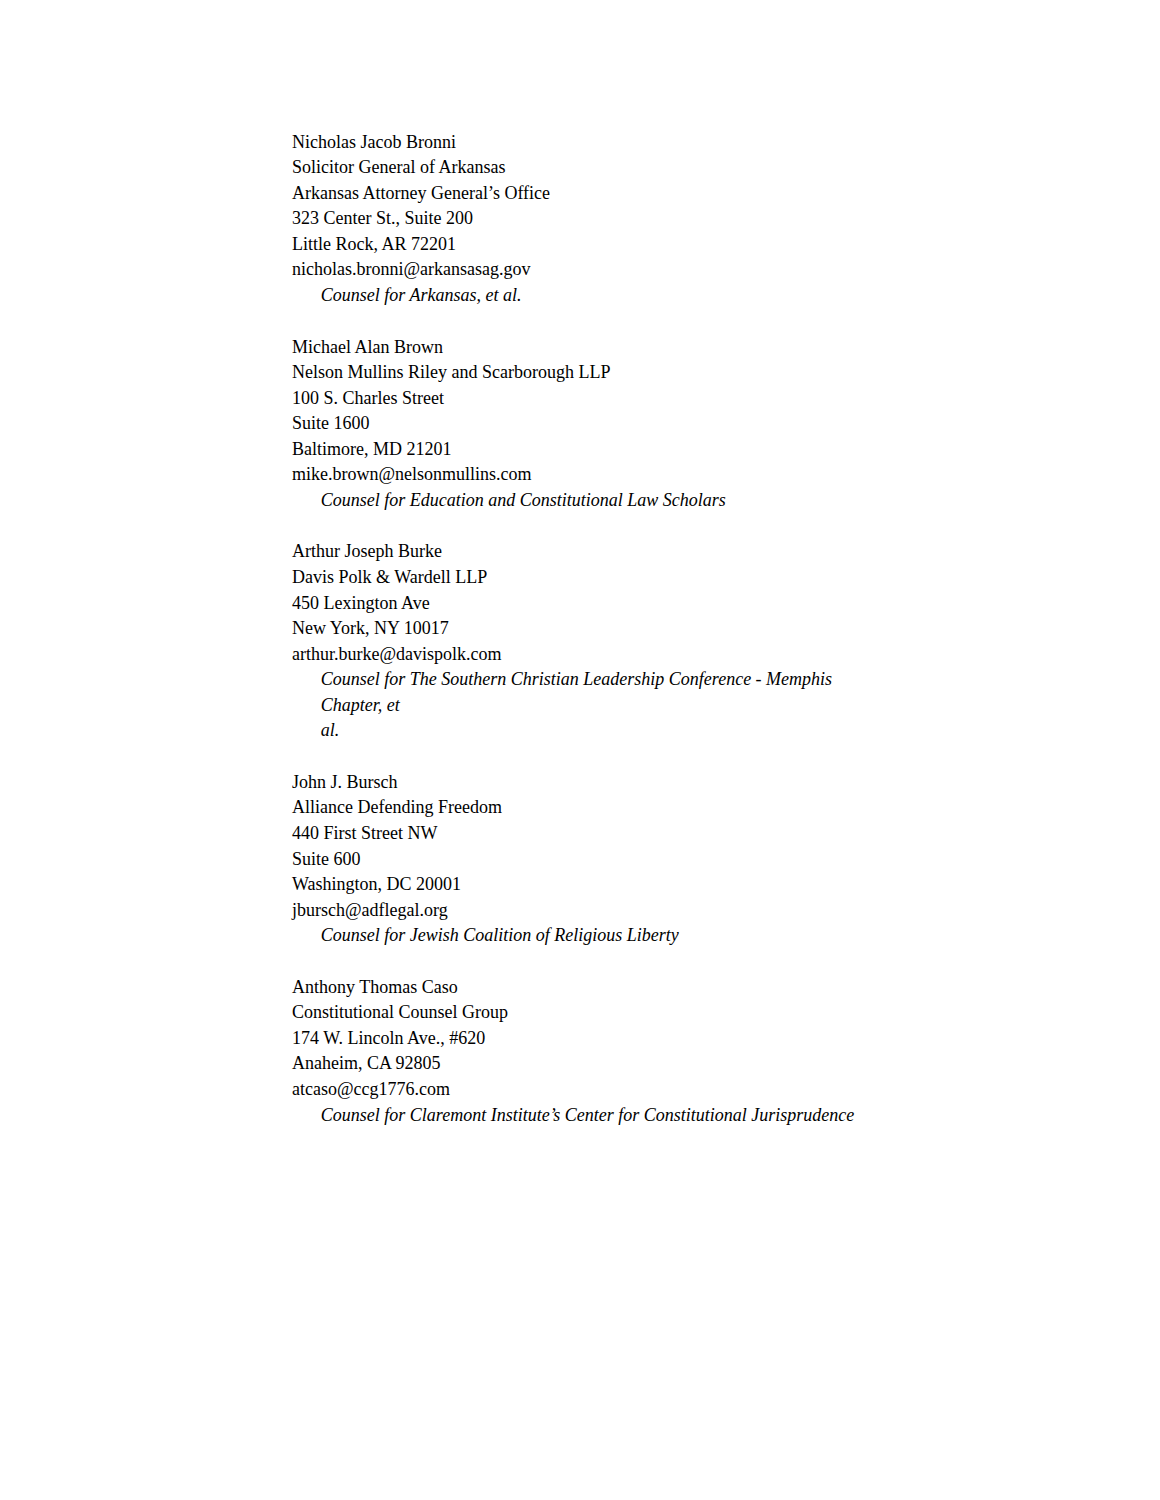Nicholas Jacob Bronni Solicitor General of Arkansas Arkansas Attorney General’s Office 323 Center St., Suite 200 Little Rock, AR 72201 nicholas.bronni@arkansasag.gov Counsel for Arkansas, et al.
Michael Alan Brown Nelson Mullins Riley and Scarborough LLP 100 S. Charles Street Suite 1600 Baltimore, MD 21201 mike.brown@nelsonmullins.com Counsel for Education and Constitutional Law Scholars
Arthur Joseph Burke Davis Polk & Wardell LLP 450 Lexington Ave New York, NY 10017 arthur.burke@davispolk.com Counsel for The Southern Christian Leadership Conference - Memphis Chapter, etal.
John J. Bursch Alliance Defending Freedom 440 First Street NW Suite 600 Washington, DC 20001 jbursch@adflegal.org Counsel for Jewish Coalition of Religious Liberty
Anthony Thomas Caso Constitutional Counsel Group 174 W. Lincoln Ave., #620 Anaheim, CA 92805 atcaso@ccg1776.com Counsel for Claremont Institute’s Center for Constitutional Jurisprudence